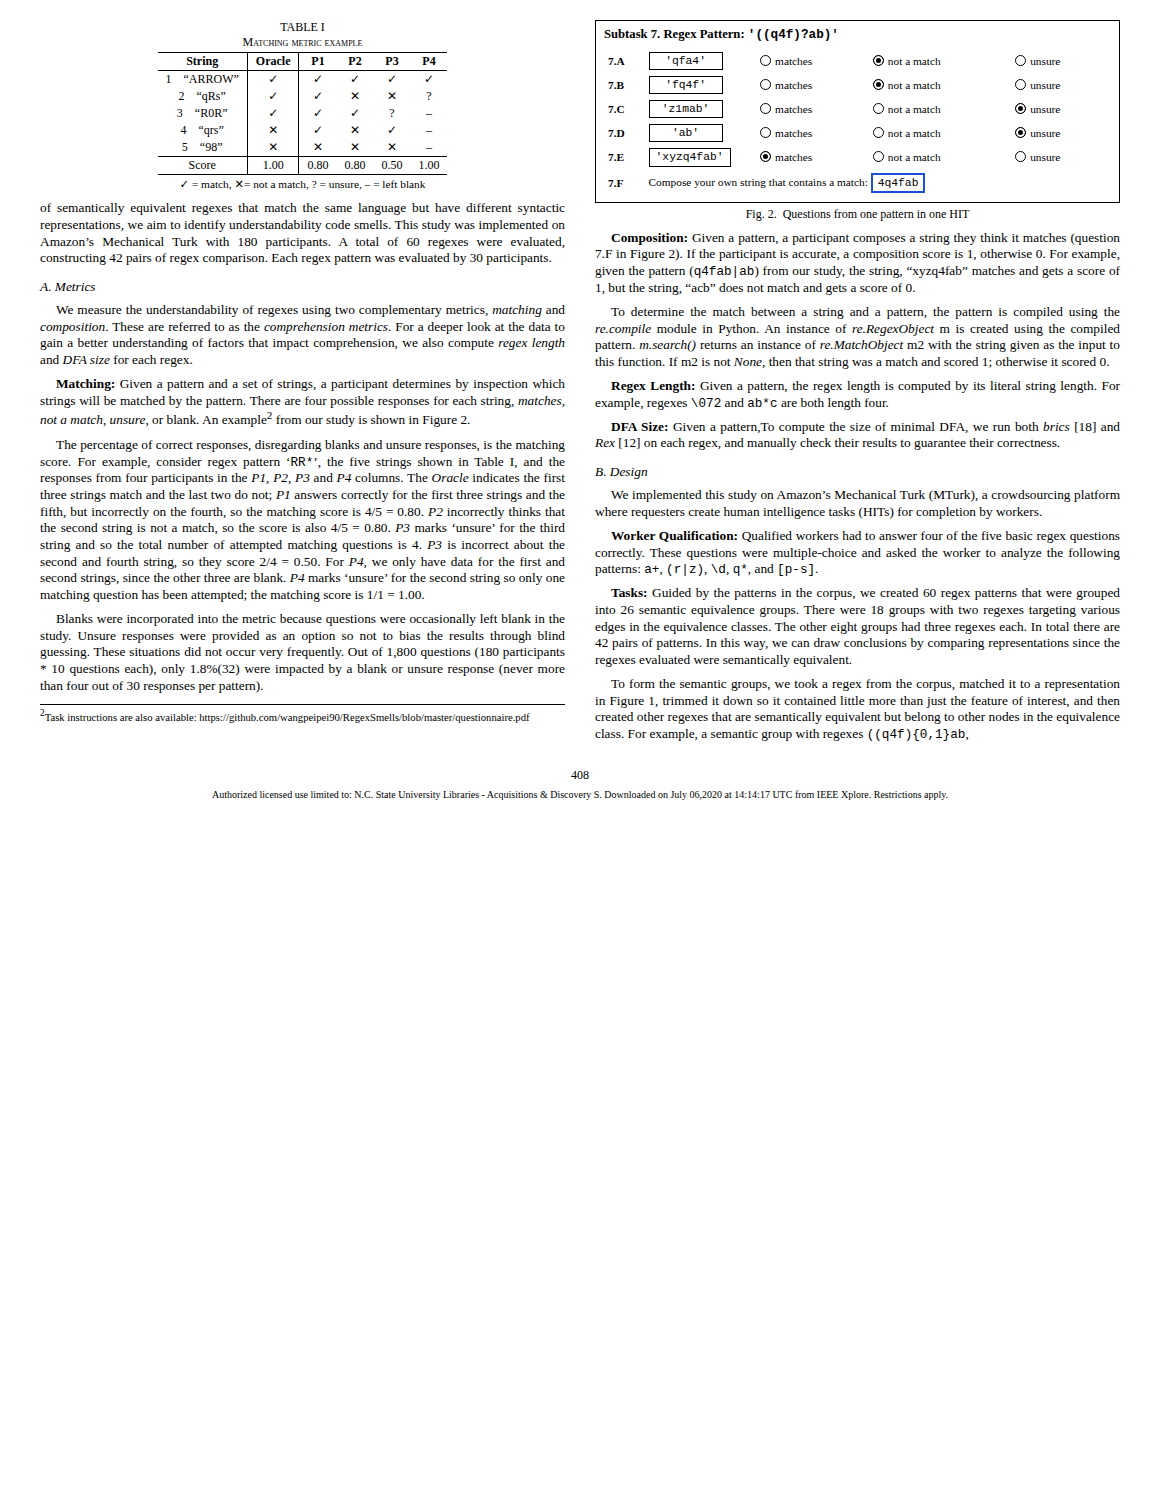TABLE I
Matching metric example
| String | Oracle | P1 | P2 | P3 | P4 |
| --- | --- | --- | --- | --- | --- |
| 1 “ARROW” | ✓ | ✓ | ✓ | ✓ | ✓ |
| 2 “qRs” | ✓ | ✓ | ✕ | ✕ | ? |
| 3 “R0R” | ✓ | ✓ | ✓ | ? | – |
| 4 “qrs” | ✕ | ✓ | ✕ | ✓ | – |
| 5 “98” | ✕ | ✕ | ✕ | ✕ | – |
| Score | 1.00 | 0.80 | 0.80 | 0.50 | 1.00 |
✓ = match, ✕= not a match, ? = unsure, – = left blank
of semantically equivalent regexes that match the same language but have different syntactic representations, we aim to identify understandability code smells. This study was implemented on Amazon’s Mechanical Turk with 180 participants. A total of 60 regexes were evaluated, constructing 42 pairs of regex comparison. Each regex pattern was evaluated by 30 participants.
A. Metrics
We measure the understandability of regexes using two complementary metrics, matching and composition. These are referred to as the comprehension metrics. For a deeper look at the data to gain a better understanding of factors that impact comprehension, we also compute regex length and DFA size for each regex.
Matching: Given a pattern and a set of strings, a participant determines by inspection which strings will be matched by the pattern. There are four possible responses for each string, matches, not a match, unsure, or blank. An example2 from our study is shown in Figure 2.
The percentage of correct responses, disregarding blanks and unsure responses, is the matching score. For example, consider regex pattern ‘RR*’, the five strings shown in Table I, and the responses from four participants in the P1, P2, P3 and P4 columns. The Oracle indicates the first three strings match and the last two do not; P1 answers correctly for the first three strings and the fifth, but incorrectly on the fourth, so the matching score is 4/5 = 0.80. P2 incorrectly thinks that the second string is not a match, so the score is also 4/5 = 0.80. P3 marks ‘unsure’ for the third string and so the total number of attempted matching questions is 4. P3 is incorrect about the second and fourth string, so they score 2/4 = 0.50. For P4, we only have data for the first and second strings, since the other three are blank. P4 marks ‘unsure’ for the second string so only one matching question has been attempted; the matching score is 1/1 = 1.00.
Blanks were incorporated into the metric because questions were occasionally left blank in the study. Unsure responses were provided as an option so not to bias the results through blind guessing. These situations did not occur very frequently. Out of 1,800 questions (180 participants * 10 questions each), only 1.8%(32) were impacted by a blank or unsure response (never more than four out of 30 responses per pattern).
2Task instructions are also available: https://github.com/wangpeipei90/RegexSmells/blob/master/questionnaire.pdf
Subtask 7. Regex Pattern: '((q4f)?ab)'
| 7.A | 'qfa4' | matches | not a match | unsure |
| 7.B | 'fq4f' | matches | not a match | unsure |
| 7.C | 'z1mab' | matches | not a match | unsure |
| 7.D | 'ab' | matches | not a match | unsure |
| 7.E | 'xyzq4fab' | matches | not a match | unsure |
| 7.F | Compose your own string that contains a match: 4q4fab |
Fig. 2. Questions from one pattern in one HIT
Composition: Given a pattern, a participant composes a string they think it matches (question 7.F in Figure 2). If the participant is accurate, a composition score is 1, otherwise 0. For example, given the pattern (q4fab|ab) from our study, the string, “xyzq4fab” matches and gets a score of 1, but the string, “acb” does not match and gets a score of 0.
To determine the match between a string and a pattern, the pattern is compiled using the re.compile module in Python. An instance of re.RegexObject m is created using the compiled pattern. m.search() returns an instance of re.MatchObject m2 with the string given as the input to this function. If m2 is not None, then that string was a match and scored 1; otherwise it scored 0.
Regex Length: Given a pattern, the regex length is computed by its literal string length. For example, regexes \072 and ab*c are both length four.
DFA Size: Given a pattern,To compute the size of minimal DFA, we run both brics [18] and Rex [12] on each regex, and manually check their results to guarantee their correctness.
B. Design
We implemented this study on Amazon’s Mechanical Turk (MTurk), a crowdsourcing platform where requesters create human intelligence tasks (HITs) for completion by workers.
Worker Qualification: Qualified workers had to answer four of the five basic regex questions correctly. These questions were multiple-choice and asked the worker to analyze the following patterns: a+, (r|z), \d, q*, and [p-s].
Tasks: Guided by the patterns in the corpus, we created 60 regex patterns that were grouped into 26 semantic equivalence groups. There were 18 groups with two regexes targeting various edges in the equivalence classes. The other eight groups had three regexes each. In total there are 42 pairs of patterns. In this way, we can draw conclusions by comparing representations since the regexes evaluated were semantically equivalent.
To form the semantic groups, we took a regex from the corpus, matched it to a representation in Figure 1, trimmed it down so it contained little more than just the feature of interest, and then created other regexes that are semantically equivalent but belong to other nodes in the equivalence class. For example, a semantic group with regexes ((q4f){0,1}ab,
408
Authorized licensed use limited to: N.C. State University Libraries - Acquisitions & Discovery S. Downloaded on July 06,2020 at 14:14:17 UTC from IEEE Xplore. Restrictions apply.